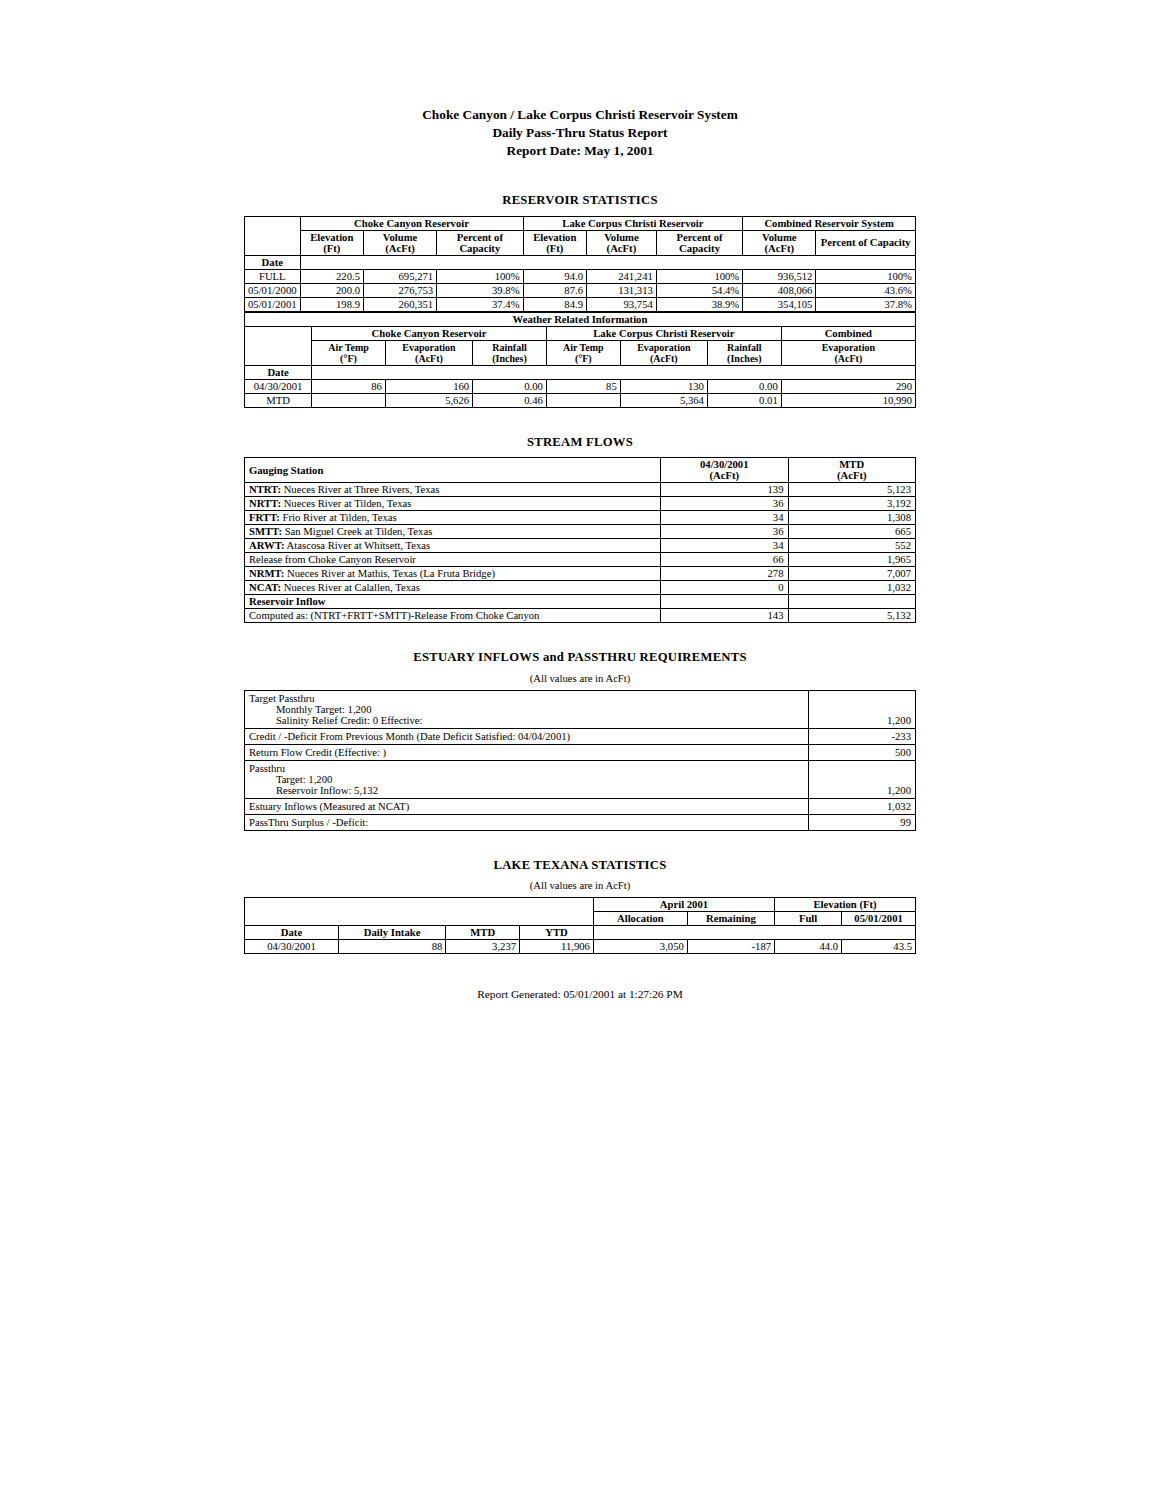Choke Canyon / Lake Corpus Christi Reservoir System
Daily Pass-Thru Status Report
Report Date: May 1, 2001
RESERVOIR STATISTICS
| | Choke Canyon Reservoir | Lake Corpus Christi Reservoir | Combined Reservoir System |
| --- | --- | --- | --- |
| Elevation (Ft) | Volume (AcFt) | Percent of Capacity | Elevation (Ft) | Volume (AcFt) | Percent of Capacity | Volume (AcFt) | Percent of Capacity |
| Date | | | | | | | | |
| FULL | 220.5 | 695,271 | 100% | 94.0 | 241,241 | 100% | 936,512 | 100% |
| 05/01/2000 | 200.0 | 276,753 | 39.8% | 87.6 | 131,313 | 54.4% | 408,066 | 43.6% |
| 05/01/2001 | 198.9 | 260,351 | 37.4% | 84.9 | 93,754 | 38.9% | 354,105 | 37.8% |
| Weather Related Information |
| --- |
| | Choke Canyon Reservoir | Lake Corpus Christi Reservoir | Combined |
| Air Temp (°F) | Evaporation (AcFt) | Rainfall (Inches) | Air Temp (°F) | Evaporation (AcFt) | Rainfall (Inches) | Evaporation (AcFt) |
| Date | | | | | | | |
| 04/30/2001 | 86 | 160 | 0.00 | 85 | 130 | 0.00 | 290 |
| MTD | | 5,626 | 0.46 | | 5,364 | 0.01 | 10,990 |
STREAM FLOWS
| Gauging Station | 04/30/2001 (AcFt) | MTD (AcFt) |
| --- | --- | --- |
| NTRT: Nueces River at Three Rivers, Texas | 139 | 5,123 |
| NRTT: Nueces River at Tilden, Texas | 36 | 3,192 |
| FRTT: Frio River at Tilden, Texas | 34 | 1,308 |
| SMTT: San Miguel Creek at Tilden, Texas | 36 | 665 |
| ARWT: Atascosa River at Whitsett, Texas | 34 | 552 |
| Release from Choke Canyon Reservoir | 66 | 1,965 |
| NRMT: Nueces River at Mathis, Texas (La Fruta Bridge) | 278 | 7,007 |
| NCAT: Nueces River at Calallen, Texas | 0 | 1,032 |
| Reservoir Inflow | | |
| Computed as: (NTRT+FRTT+SMTT)-Release From Choke Canyon | 143 | 5,132 |
ESTUARY INFLOWS and PASSTHRU REQUIREMENTS
(All values are in AcFt)
| Target Passthru Monthly Target: 1,200 Salinity Relief Credit: 0 Effective: | 1,200 |
| Credit / -Deficit From Previous Month (Date Deficit Satisfied: 04/04/2001) | -233 |
| Return Flow Credit (Effective: ) | 500 |
| Passthru Target: 1,200 Reservoir Inflow: 5,132 | 1,200 |
| Estuary Inflows (Measured at NCAT) | 1,032 |
| PassThru Surplus / -Deficit: | 99 |
LAKE TEXANA STATISTICS
(All values are in AcFt)
| | | | | April 2001 | Elevation (Ft) |
| --- | --- | --- | --- | --- | --- |
| Allocation | Remaining | Full | 05/01/2001 |
| Date | Daily Intake | MTD | YTD | | | | |
| 04/30/2001 | 88 | 3,237 | 11,906 | 3,050 | -187 | 44.0 | 43.5 |
Report Generated: 05/01/2001 at 1:27:26 PM